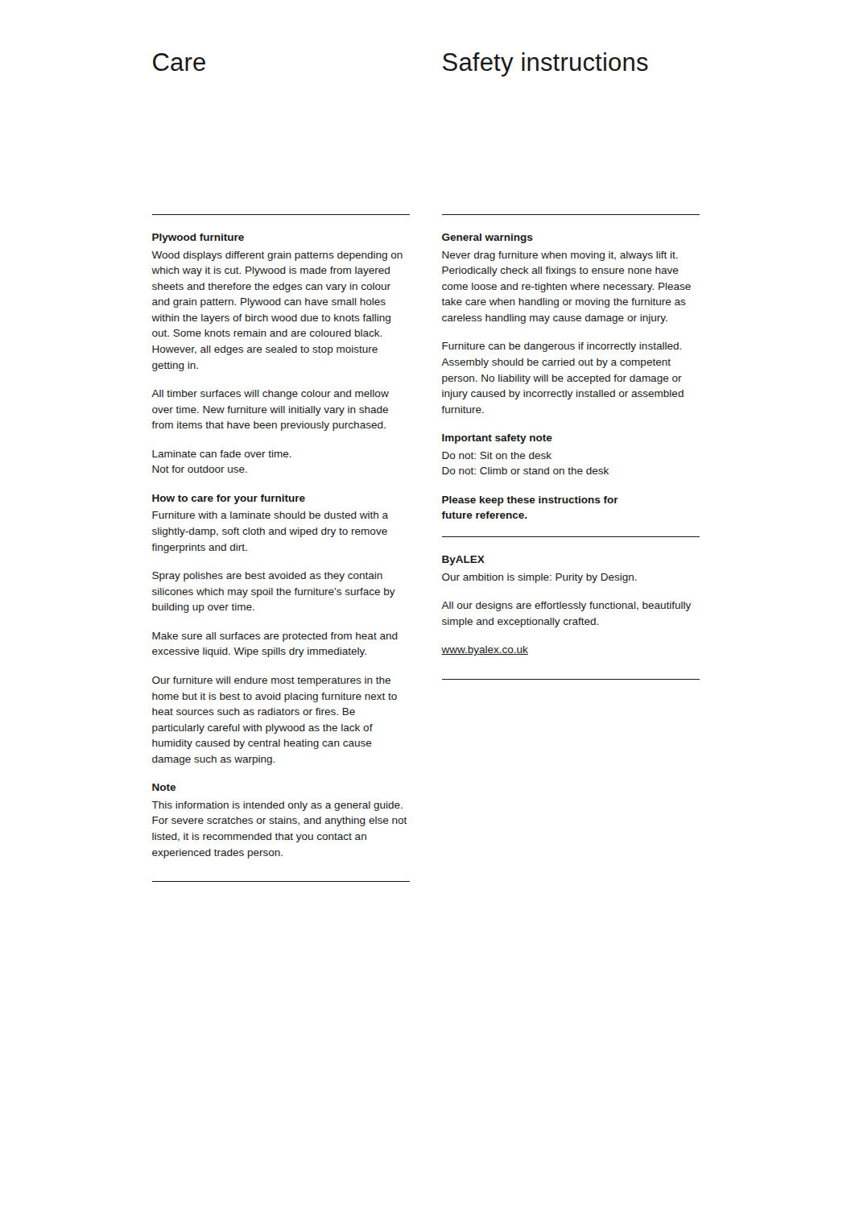Care
Safety instructions
Plywood furniture
Wood displays different grain patterns depending on which way it is cut. Plywood is made from layered sheets and therefore the edges can vary in colour and grain pattern. Plywood can have small holes within the layers of birch wood due to knots falling out. Some knots remain and are coloured black. However, all edges are sealed to stop moisture getting in.
All timber surfaces will change colour and mellow over time. New furniture will initially vary in shade from items that have been previously purchased.
Laminate can fade over time.
Not for outdoor use.
How to care for your furniture
Furniture with a laminate should be dusted with a slightly-damp, soft cloth and wiped dry to remove fingerprints and dirt.
Spray polishes are best avoided as they contain silicones which may spoil the furniture's surface by building up over time.
Make sure all surfaces are protected from heat and excessive liquid. Wipe spills dry immediately.
Our furniture will endure most temperatures in the home but it is best to avoid placing furniture next to heat sources such as radiators or fires. Be particularly careful with plywood as the lack of humidity caused by central heating can cause damage such as warping.
Note
This information is intended only as a general guide. For severe scratches or stains, and anything else not listed, it is recommended that you contact an experienced trades person.
General warnings
Never drag furniture when moving it, always lift it. Periodically check all fixings to ensure none have come loose and re-tighten where necessary. Please take care when handling or moving the furniture as careless handling may cause damage or injury.
Furniture can be dangerous if incorrectly installed. Assembly should be carried out by a competent person. No liability will be accepted for damage or injury caused by incorrectly installed or assembled furniture.
Important safety note
Do not: Sit on the desk
Do not: Climb or stand on the desk
Please keep these instructions for
future reference.
ByALEX
Our ambition is simple: Purity by Design.
All our designs are effortlessly functional, beautifully simple and exceptionally crafted.
www.byalex.co.uk